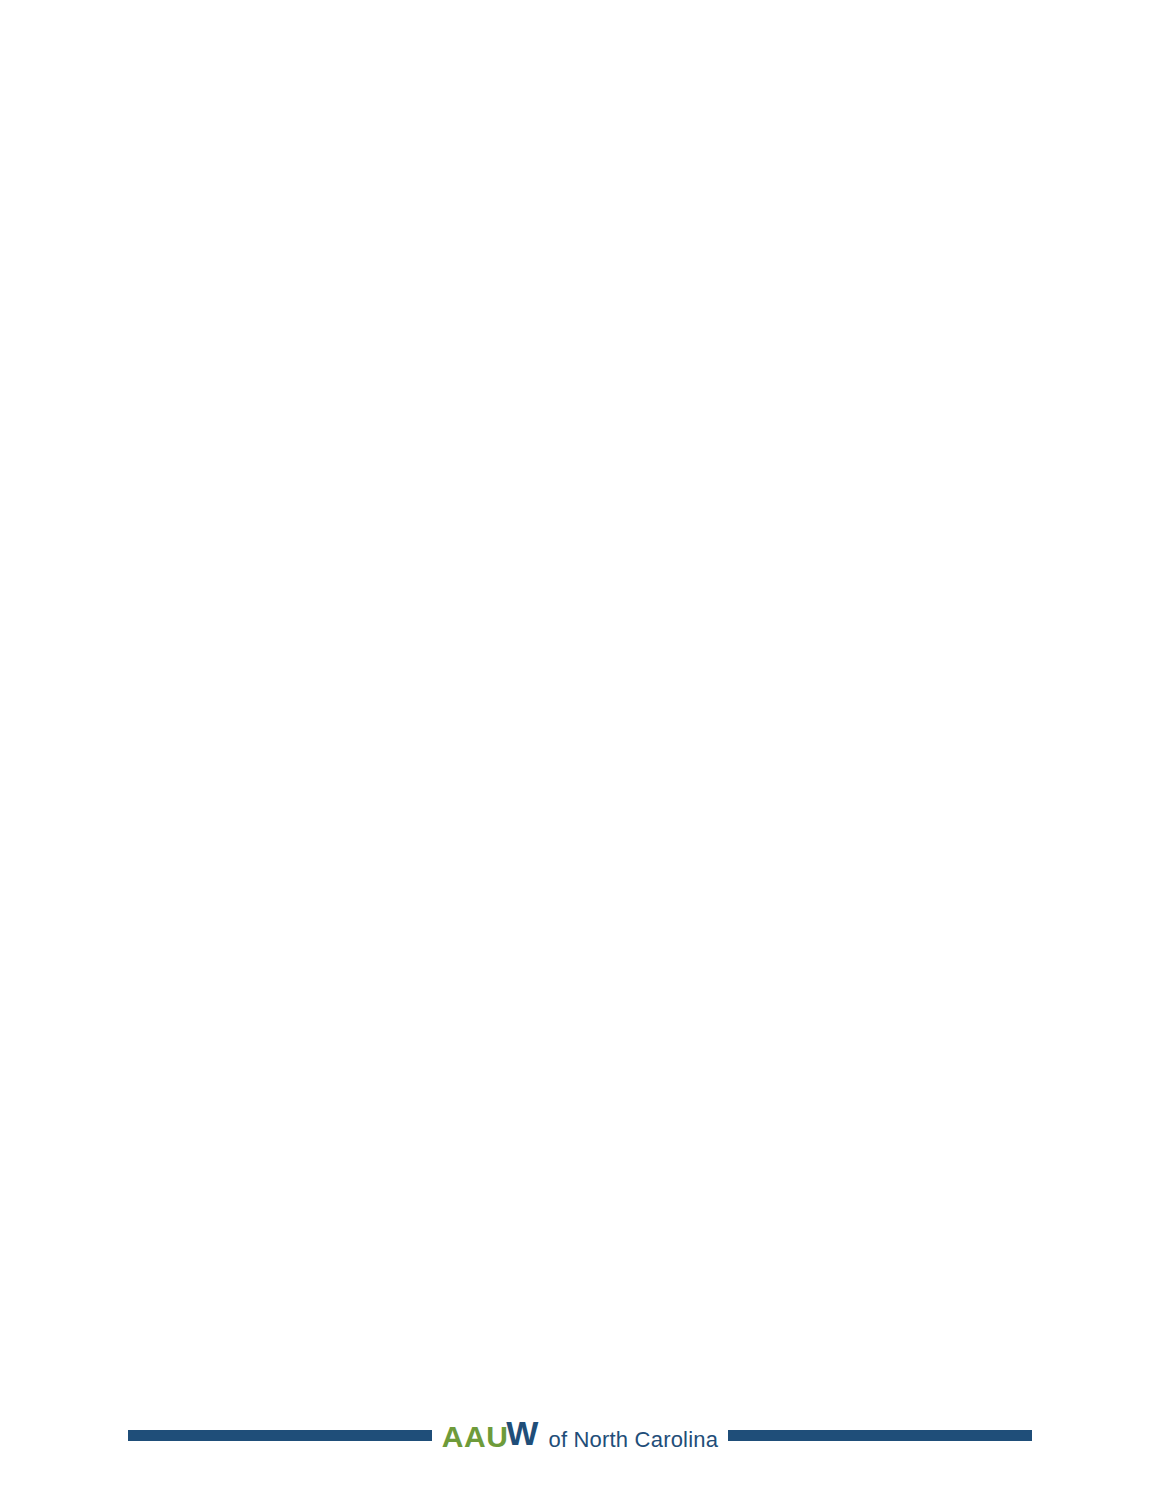AAU W of North Carolina